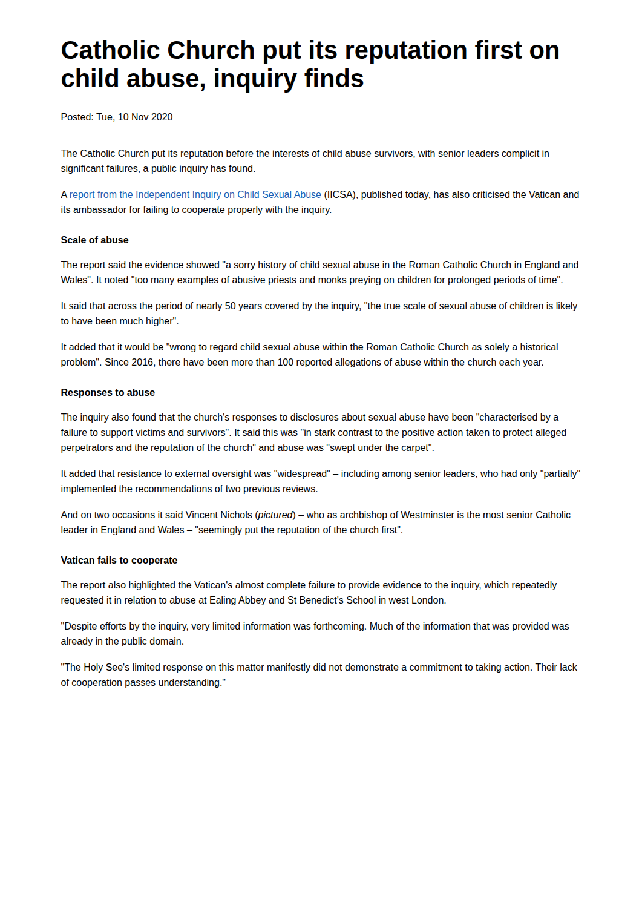Catholic Church put its reputation first on child abuse, inquiry finds
Posted: Tue, 10 Nov 2020
The Catholic Church put its reputation before the interests of child abuse survivors, with senior leaders complicit in significant failures, a public inquiry has found.
A report from the Independent Inquiry on Child Sexual Abuse (IICSA), published today, has also criticised the Vatican and its ambassador for failing to cooperate properly with the inquiry.
Scale of abuse
The report said the evidence showed "a sorry history of child sexual abuse in the Roman Catholic Church in England and Wales". It noted "too many examples of abusive priests and monks preying on children for prolonged periods of time".
It said that across the period of nearly 50 years covered by the inquiry, "the true scale of sexual abuse of children is likely to have been much higher".
It added that it would be "wrong to regard child sexual abuse within the Roman Catholic Church as solely a historical problem". Since 2016, there have been more than 100 reported allegations of abuse within the church each year.
Responses to abuse
The inquiry also found that the church's responses to disclosures about sexual abuse have been "characterised by a failure to support victims and survivors". It said this was "in stark contrast to the positive action taken to protect alleged perpetrators and the reputation of the church" and abuse was "swept under the carpet".
It added that resistance to external oversight was "widespread" – including among senior leaders, who had only "partially" implemented the recommendations of two previous reviews.
And on two occasions it said Vincent Nichols (pictured) – who as archbishop of Westminster is the most senior Catholic leader in England and Wales – "seemingly put the reputation of the church first".
Vatican fails to cooperate
The report also highlighted the Vatican's almost complete failure to provide evidence to the inquiry, which repeatedly requested it in relation to abuse at Ealing Abbey and St Benedict's School in west London.
"Despite efforts by the inquiry, very limited information was forthcoming. Much of the information that was provided was already in the public domain.
"The Holy See's limited response on this matter manifestly did not demonstrate a commitment to taking action. Their lack of cooperation passes understanding."